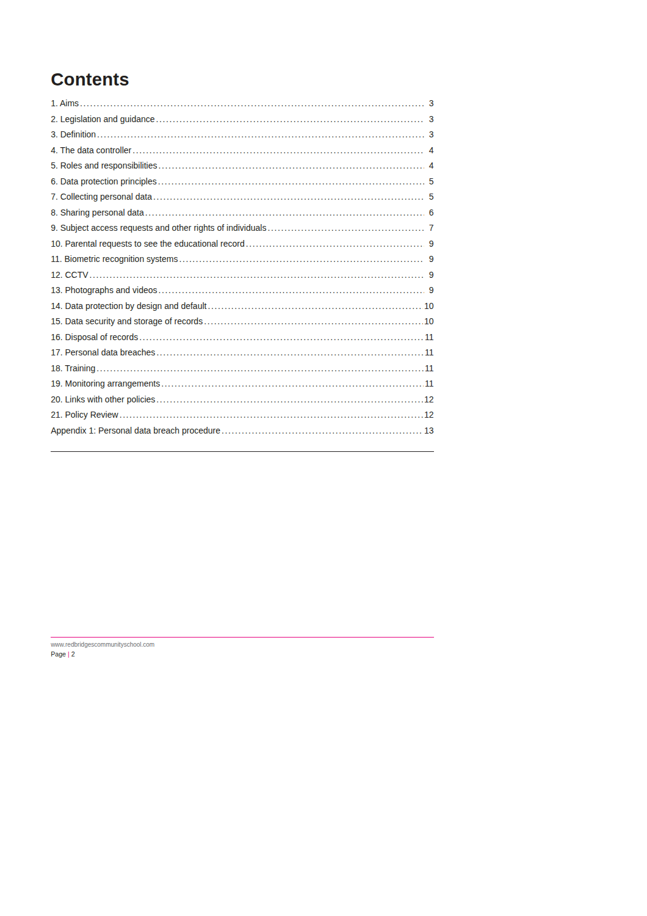Contents
1. Aims.................................................................................................................................................. 3
2. Legislation and guidance............................................................................................................. 3
3. Definition......................................................................................................................................... 3
4. The data controller....................................................................................................................... 4
5. Roles and responsibilities............................................................................................................ 4
6. Data protection principles............................................................................................................. 5
7. Collecting personal data............................................................................................................... 5
8. Sharing personal data.................................................................................................................. 6
9. Subject access requests and other rights of individuals.............................................................. 7
10. Parental requests to see the educational record....................................................................... 9
11. Biometric recognition systems................................................................................................. 9
12. CCTV......................................................................................................................................... 9
13. Photographs and videos........................................................................................................... 9
14. Data protection by design and default..................................................................................... 10
15. Data security and storage of records......................................................................................... 10
16. Disposal of records..................................................................................................................... 11
17. Personal data breaches............................................................................................................. 11
18. Training....................................................................................................................................... 11
19. Monitoring arrangements.......................................................................................................... 11
20. Links with other policies.............................................................................................................. 12
21. Policy Review............................................................................................................................ 12
Appendix 1: Personal data breach procedure.................................................................................. 13
www.redbridgescommunityschool.com
Page | 2